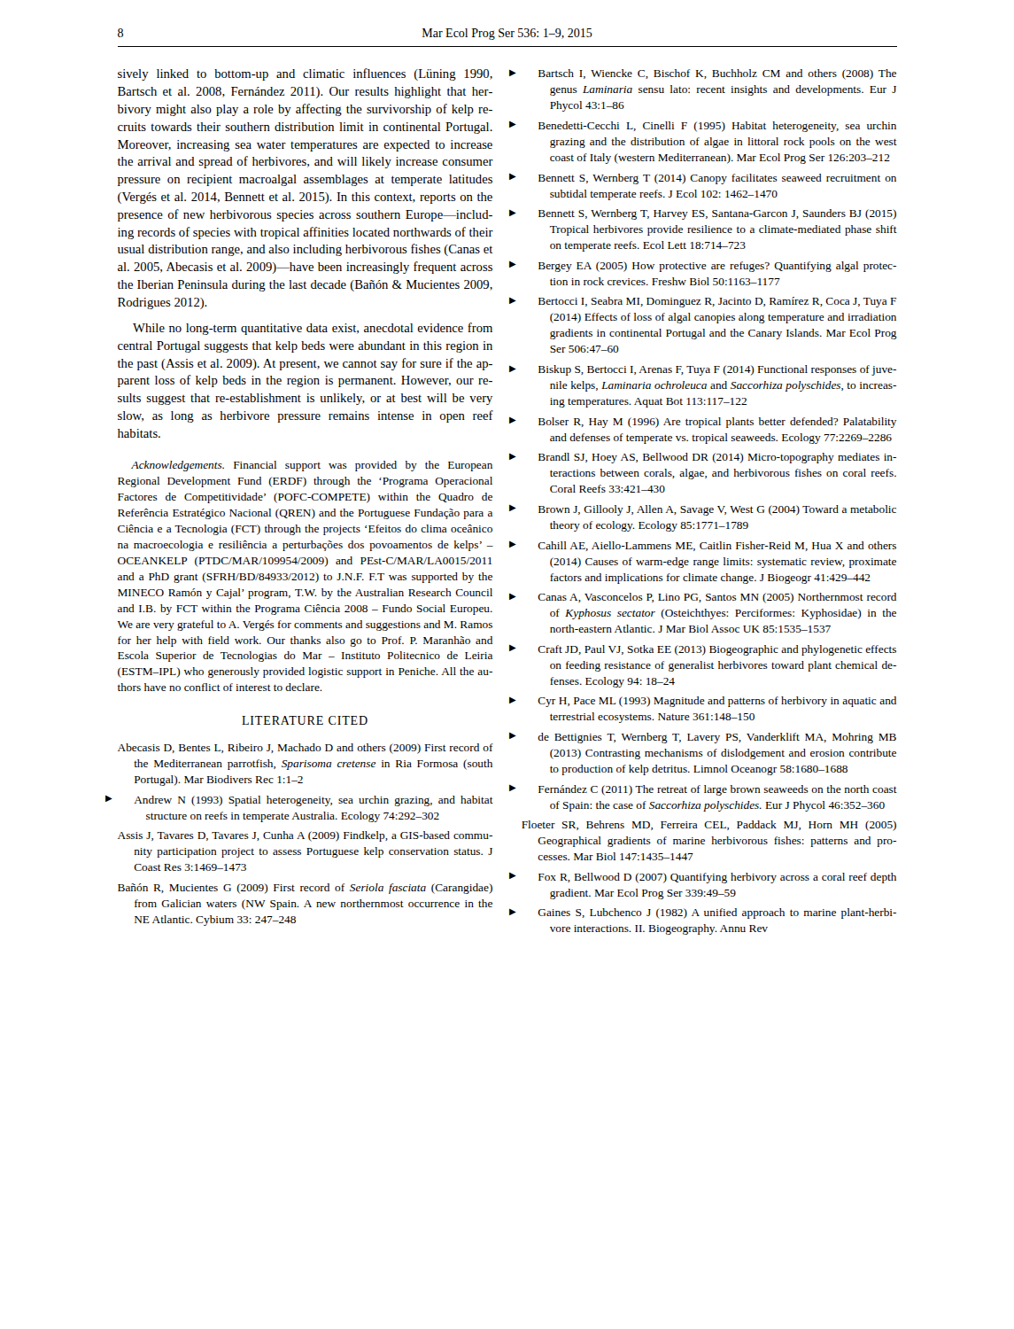8 Mar Ecol Prog Ser 536: 1–9, 2015 8
sively linked to bottom-up and climatic influences (Lüning 1990, Bartsch et al. 2008, Fernández 2011). Our results highlight that herbivory might also play a role by affecting the survivorship of kelp recruits towards their southern distribution limit in continental Portugal. Moreover, increasing sea water temperatures are expected to increase the arrival and spread of herbivores, and will likely increase consumer pressure on recipient macroalgal assemblages at temperate latitudes (Vergés et al. 2014, Bennett et al. 2015). In this context, reports on the presence of new herbivorous species across southern Europe—including records of species with tropical affinities located northwards of their usual distribution range, and also including herbivorous fishes (Canas et al. 2005, Abecasis et al. 2009)—have been increasingly frequent across the Iberian Peninsula during the last decade (Bañón & Mucientes 2009, Rodrigues 2012).
While no long-term quantitative data exist, anecdotal evidence from central Portugal suggests that kelp beds were abundant in this region in the past (Assis et al. 2009). At present, we cannot say for sure if the apparent loss of kelp beds in the region is permanent. However, our results suggest that re-establishment is unlikely, or at best will be very slow, as long as herbivore pressure remains intense in open reef habitats.
Acknowledgements. Financial support was provided by the European Regional Development Fund (ERDF) through the ‘Programa Operacional Factores de Competitividade’ (POFC-COMPETE) within the Quadro de Referência Estratégico Nacional (QREN) and the Portuguese Fundação para a Ciência e a Tecnologia (FCT) through the projects ‘Efeitos do clima oceânico na macroecologia e resiliência a perturbações dos povoamentos de kelps’ – OCEANKELP (PTDC/MAR/109954/2009) and PEst-C/MAR/LA0015/2011 and a PhD grant (SFRH/BD/84933/2012) to J.N.F. F.T was supported by the MINECO Ramón y Cajal’ program, T.W. by the Australian Research Council and I.B. by FCT within the Programa Ciência 2008 – Fundo Social Europeu. We are very grateful to A. Vergés for comments and suggestions and M. Ramos for her help with field work. Our thanks also go to Prof. P. Maranhão and Escola Superior de Tecnologias do Mar – Instituto Politecnico de Leiria (ESTM–IPL) who generously provided logistic support in Peniche. All the authors have no conflict of interest to declare.
Literature Cited
Abecasis D, Bentes L, Ribeiro J, Machado D and others (2009) First record of the Mediterranean parrotfish, Sparisoma cretense in Ria Formosa (south Portugal). Mar Biodivers Rec 1:1–2
Andrew N (1993) Spatial heterogeneity, sea urchin grazing, and habitat structure on reefs in temperate Australia. Ecology 74:292–302
Assis J, Tavares D, Tavares J, Cunha A (2009) Findkelp, a GIS-based community participation project to assess Portuguese kelp conservation status. J Coast Res 3:1469–1473
Bañón R, Mucientes G (2009) First record of Seriola fasciata (Carangidae) from Galician waters (NW Spain. A new northernmost occurrence in the NE Atlantic. Cybium 33: 247–248
Bartsch I, Wiencke C, Bischof K, Buchholz CM and others (2008) The genus Laminaria sensu lato: recent insights and developments. Eur J Phycol 43:1–86
Benedetti-Cecchi L, Cinelli F (1995) Habitat heterogeneity, sea urchin grazing and the distribution of algae in littoral rock pools on the west coast of Italy (western Mediterranean). Mar Ecol Prog Ser 126:203–212
Bennett S, Wernberg T (2014) Canopy facilitates seaweed recruitment on subtidal temperate reefs. J Ecol 102: 1462–1470
Bennett S, Wernberg T, Harvey ES, Santana-Garcon J, Saunders BJ (2015) Tropical herbivores provide resilience to a climate-mediated phase shift on temperate reefs. Ecol Lett 18:714–723
Bergey EA (2005) How protective are refuges? Quantifying algal protection in rock crevices. Freshw Biol 50:1163–1177
Bertocci I, Seabra MI, Dominguez R, Jacinto D, Ramírez R, Coca J, Tuya F (2014) Effects of loss of algal canopies along temperature and irradiation gradients in continental Portugal and the Canary Islands. Mar Ecol Prog Ser 506:47–60
Biskup S, Bertocci I, Arenas F, Tuya F (2014) Functional responses of juvenile kelps, Laminaria ochroleuca and Saccorhiza polyschides, to increasing temperatures. Aquat Bot 113:117–122
Bolser R, Hay M (1996) Are tropical plants better defended? Palatability and defenses of temperate vs. tropical seaweeds. Ecology 77:2269–2286
Brandl SJ, Hoey AS, Bellwood DR (2014) Micro-topography mediates interactions between corals, algae, and herbivorous fishes on coral reefs. Coral Reefs 33:421–430
Brown J, Gillooly J, Allen A, Savage V, West G (2004) Toward a metabolic theory of ecology. Ecology 85:1771–1789
Cahill AE, Aiello-Lammens ME, Caitlin Fisher-Reid M, Hua X and others (2014) Causes of warm-edge range limits: systematic review, proximate factors and implications for climate change. J Biogeogr 41:429–442
Canas A, Vasconcelos P, Lino PG, Santos MN (2005) Northernmost record of Kyphosus sectator (Osteichthyes: Perciformes: Kyphosidae) in the north-eastern Atlantic. J Mar Biol Assoc UK 85:1535–1537
Craft JD, Paul VJ, Sotka EE (2013) Biogeographic and phylogenetic effects on feeding resistance of generalist herbivores toward plant chemical defenses. Ecology 94: 18–24
Cyr H, Pace ML (1993) Magnitude and patterns of herbivory in aquatic and terrestrial ecosystems. Nature 361:148–150
de Bettignies T, Wernberg T, Lavery PS, Vanderklift MA, Mohring MB (2013) Contrasting mechanisms of dislodgement and erosion contribute to production of kelp detritus. Limnol Oceanogr 58:1680–1688
Fernández C (2011) The retreat of large brown seaweeds on the north coast of Spain: the case of Saccorhiza polyschides. Eur J Phycol 46:352–360
Floeter SR, Behrens MD, Ferreira CEL, Paddack MJ, Horn MH (2005) Geographical gradients of marine herbivorous fishes: patterns and processes. Mar Biol 147:1435–1447
Fox R, Bellwood D (2007) Quantifying herbivory across a coral reef depth gradient. Mar Ecol Prog Ser 339:49–59
Gaines S, Lubchenco J (1982) A unified approach to marine plant-herbivore interactions. II. Biogeography. Annu Rev